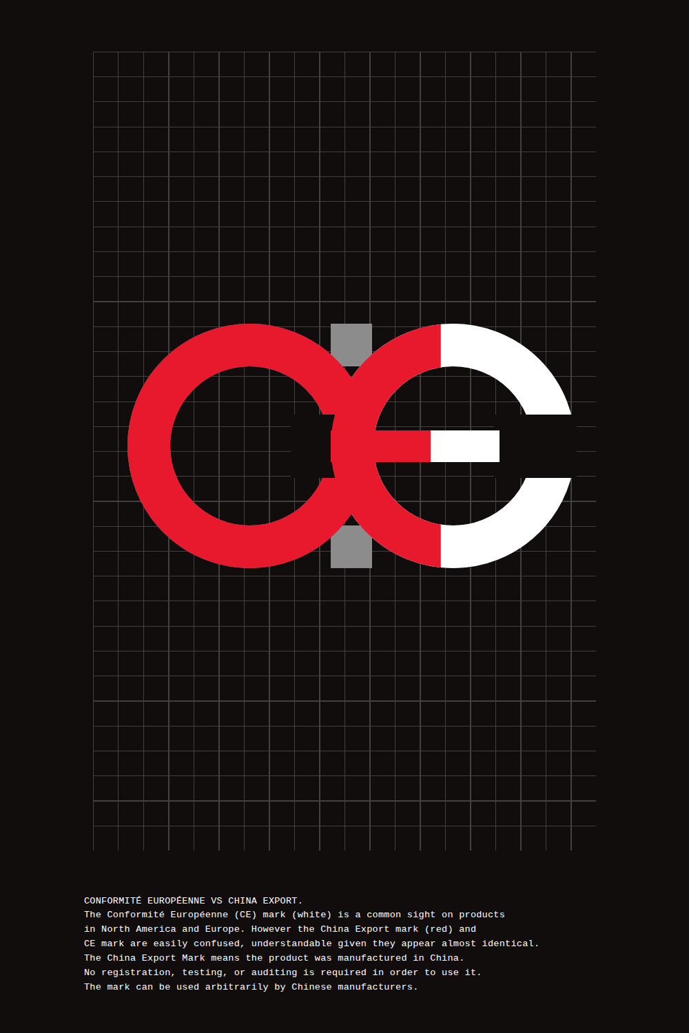Conformité Européenne vs China Export.
The Conformité Européenne (CE) mark (white) is a common sight on products
in North America and Europe. However the China Export mark (red) and
CE mark are easily confused, understandable given they appear almost identical.
The China Export Mark means the product was manufactured in China.
No registration, testing, or auditing is required in order to use it.
The mark can be used arbitrarily by Chinese manufacturers.